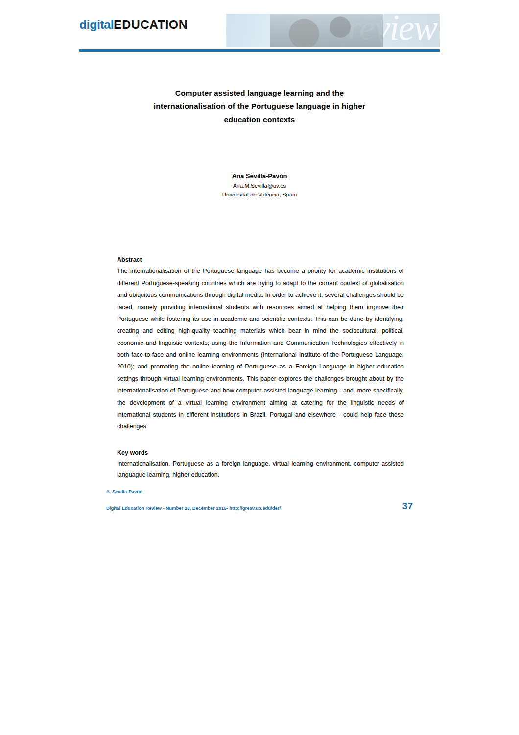digital EDUCATION
Computer assisted language learning and the
internationalisation of the Portuguese language in higher
education contexts
Ana Sevilla-Pavón
Ana.M.Sevilla@uv.es
Universitat de València, Spain
Abstract
The internationalisation of the Portuguese language has become a priority for academic institutions of different Portuguese-speaking countries which are trying to adapt to the current context of globalisation and ubiquitous communications through digital media. In order to achieve it, several challenges should be faced, namely providing international students with resources aimed at helping them improve their Portuguese while fostering its use in academic and scientific contexts. This can be done by identifying, creating and editing high-quality teaching materials which bear in mind the sociocultural, political, economic and linguistic contexts; using the Information and Communication Technologies effectively in both face-to-face and online learning environments (International Institute of the Portuguese Language, 2010); and promoting the online learning of Portuguese as a Foreign Language in higher education settings through virtual learning environments. This paper explores the challenges brought about by the internationalisation of Portuguese and how computer assisted language learning - and, more specifically, the development of a virtual learning environment aiming at catering for the linguistic needs of international students in different institutions in Brazil, Portugal and elsewhere - could help face these challenges.
Key words
Internationalisation, Portuguese as a foreign language, virtual learning environment, computer-assisted languague learning, higher education.
A. Sevilla-Pavón
Digital Education Review - Number 28, December 2015- http://greav.ub.edu/der/ 37